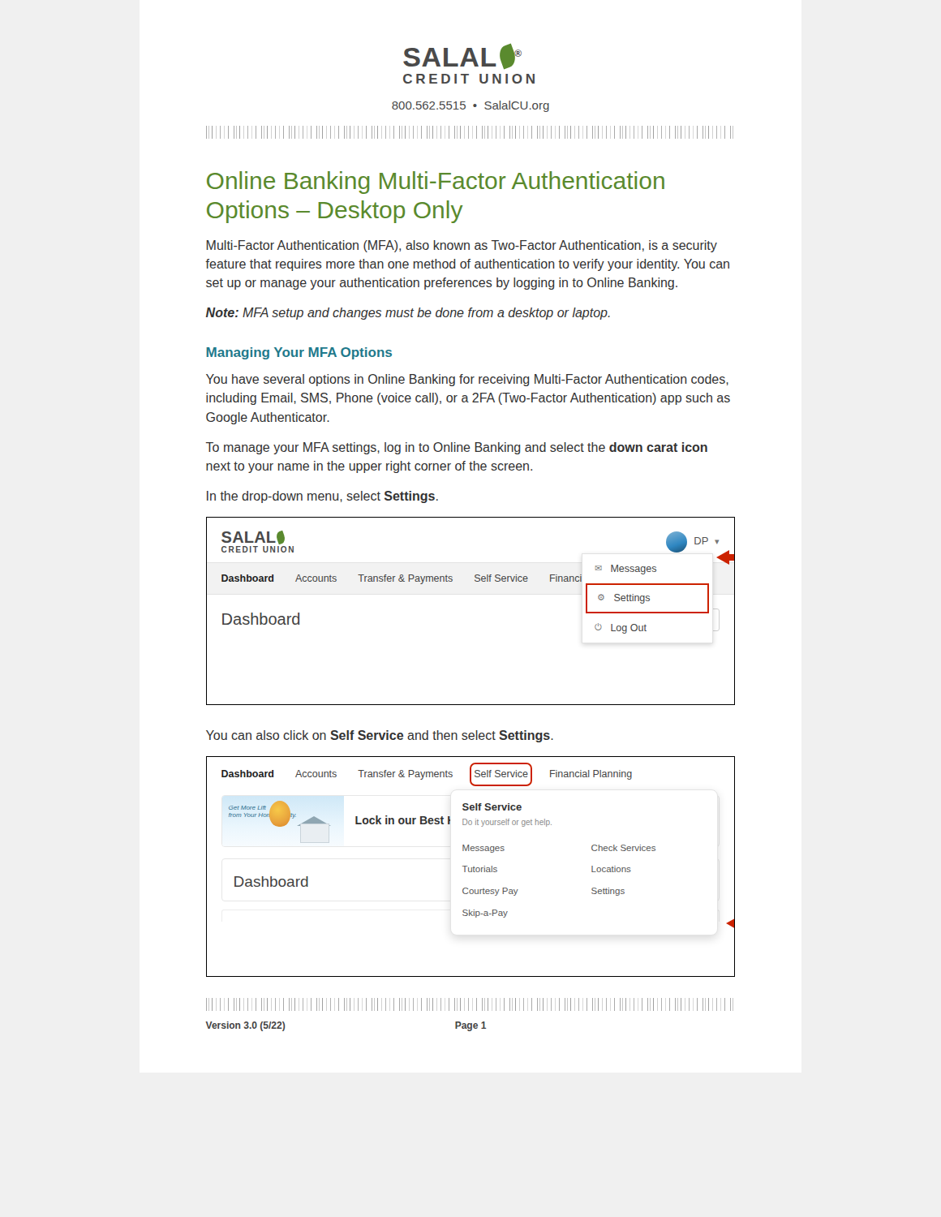SALAL ®
CREDIT UNION
800.562.5515 • SalalCU.org
Online Banking Multi-Factor Authentication Options – Desktop Only
Multi-Factor Authentication (MFA), also known as Two-Factor Authentication, is a security feature that requires more than one method of authentication to verify your identity. You can set up or manage your authentication preferences by logging in to Online Banking.
Note: MFA setup and changes must be done from a desktop or laptop.
Managing Your MFA Options
You have several options in Online Banking for receiving Multi-Factor Authentication codes, including Email, SMS, Phone (voice call), or a 2FA (Two-Factor Authentication) app such as Google Authenticator.
To manage your MFA settings, log in to Online Banking and select the down carat icon next to your name in the upper right corner of the screen.
In the drop-down menu, select Settings.
SALAL
CREDIT UNION
DP ▾
Dashboard Accounts Transfer & Payments Self Service Financial Planning
Dashboard
▣
✉Messages
⚙Settings
⏻Log Out
You can also click on Self Service and then select Settings.
Dashboard Accounts Transfer & Payments Self Service Financial Planning
Get More Lift
from Your Home Equity.
Lock in our Best HELOC
⏸
Dashboard
⟳ Help
Self Service
Do it yourself or get help.
Messages
Tutorials
Courtesy Pay
Skip-a-Pay
Check Services
Locations
Settings
Version 3.0 (5/22)
Page 1